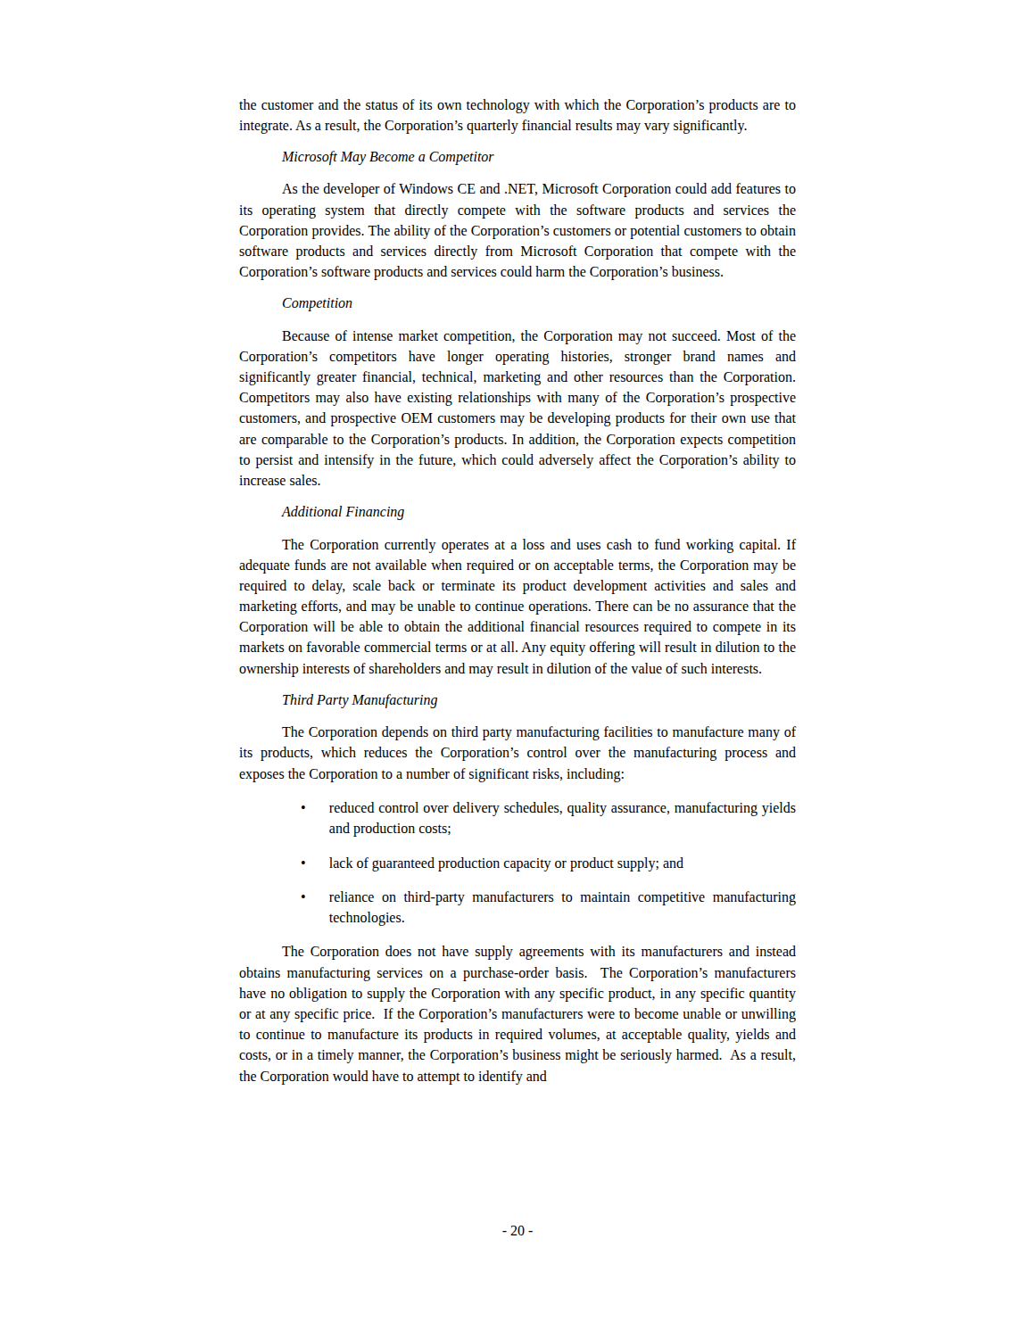the customer and the status of its own technology with which the Corporation’s products are to integrate. As a result, the Corporation’s quarterly financial results may vary significantly.
Microsoft May Become a Competitor
As the developer of Windows CE and .NET, Microsoft Corporation could add features to its operating system that directly compete with the software products and services the Corporation provides. The ability of the Corporation’s customers or potential customers to obtain software products and services directly from Microsoft Corporation that compete with the Corporation’s software products and services could harm the Corporation’s business.
Competition
Because of intense market competition, the Corporation may not succeed. Most of the Corporation’s competitors have longer operating histories, stronger brand names and significantly greater financial, technical, marketing and other resources than the Corporation. Competitors may also have existing relationships with many of the Corporation’s prospective customers, and prospective OEM customers may be developing products for their own use that are comparable to the Corporation’s products. In addition, the Corporation expects competition to persist and intensify in the future, which could adversely affect the Corporation’s ability to increase sales.
Additional Financing
The Corporation currently operates at a loss and uses cash to fund working capital. If adequate funds are not available when required or on acceptable terms, the Corporation may be required to delay, scale back or terminate its product development activities and sales and marketing efforts, and may be unable to continue operations. There can be no assurance that the Corporation will be able to obtain the additional financial resources required to compete in its markets on favorable commercial terms or at all. Any equity offering will result in dilution to the ownership interests of shareholders and may result in dilution of the value of such interests.
Third Party Manufacturing
The Corporation depends on third party manufacturing facilities to manufacture many of its products, which reduces the Corporation’s control over the manufacturing process and exposes the Corporation to a number of significant risks, including:
reduced control over delivery schedules, quality assurance, manufacturing yields and production costs;
lack of guaranteed production capacity or product supply; and
reliance on third-party manufacturers to maintain competitive manufacturing technologies.
The Corporation does not have supply agreements with its manufacturers and instead obtains manufacturing services on a purchase-order basis. The Corporation’s manufacturers have no obligation to supply the Corporation with any specific product, in any specific quantity or at any specific price. If the Corporation’s manufacturers were to become unable or unwilling to continue to manufacture its products in required volumes, at acceptable quality, yields and costs, or in a timely manner, the Corporation’s business might be seriously harmed. As a result, the Corporation would have to attempt to identify and
- 20 -